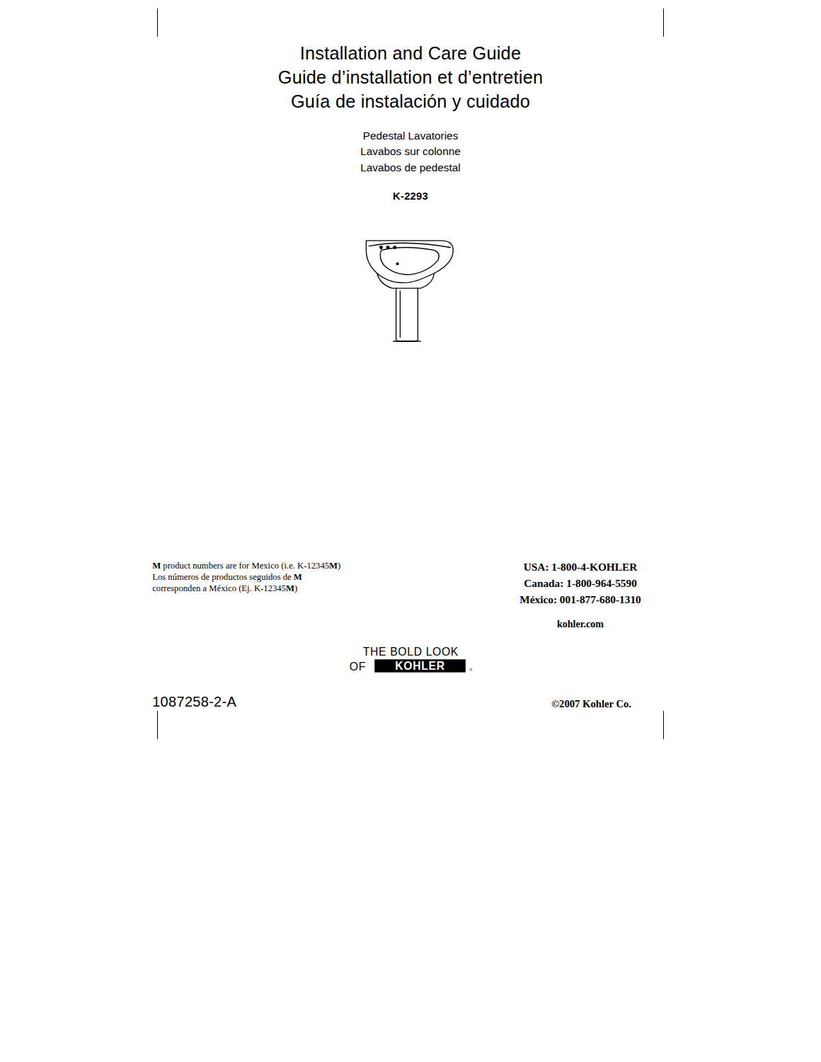Installation and Care Guide
Guide d’installation et d’entretien
Guía de instalación y cuidado
Pedestal Lavatories
Lavabos sur colonne
Lavabos de pedestal
K-2293
M product numbers are for Mexico (i.e. K-12345M)
Los números de productos seguidos de M
corresponden a México (Ej. K-12345M)
USA: 1-800-4-KOHLER
Canada: 1-800-964-5590
México: 001-877-680-1310
kohler.com
THE BOLD LOOK OF KOHLER ®
1087258-2-A
©2007 Kohler Co.